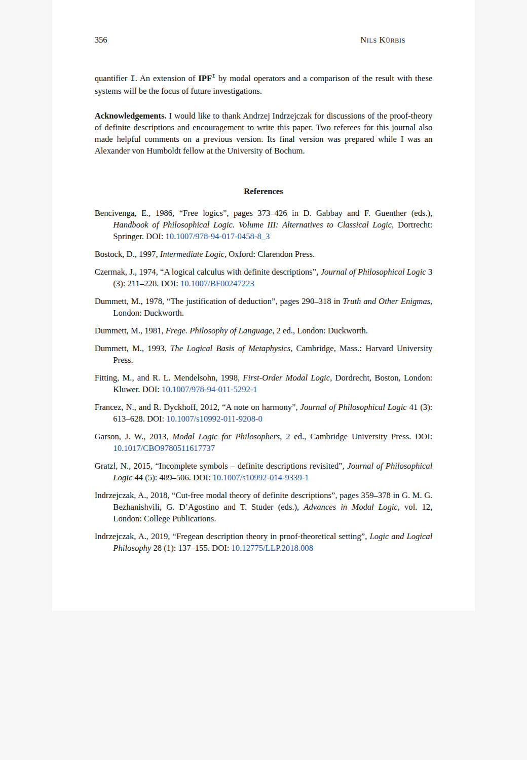356 Nils Kürbis
quantifier I. An extension of IPFI by modal operators and a comparison of the result with these systems will be the focus of future investigations.
Acknowledgements. I would like to thank Andrzej Indrzejczak for discussions of the proof-theory of definite descriptions and encouragement to write this paper. Two referees for this journal also made helpful comments on a previous version. Its final version was prepared while I was an Alexander von Humboldt fellow at the University of Bochum.
References
Bencivenga, E., 1986, “Free logics”, pages 373–426 in D. Gabbay and F. Guenther (eds.), Handbook of Philosophical Logic. Volume III: Alternatives to Classical Logic, Dortrecht: Springer. DOI: 10.1007/978-94-017-0458-8_3
Bostock, D., 1997, Intermediate Logic, Oxford: Clarendon Press.
Czermak, J., 1974, “A logical calculus with definite descriptions”, Journal of Philosophical Logic 3 (3): 211–228. DOI: 10.1007/BF00247223
Dummett, M., 1978, “The justification of deduction”, pages 290–318 in Truth and Other Enigmas, London: Duckworth.
Dummett, M., 1981, Frege. Philosophy of Language, 2 ed., London: Duckworth.
Dummett, M., 1993, The Logical Basis of Metaphysics, Cambridge, Mass.: Harvard University Press.
Fitting, M., and R. L. Mendelsohn, 1998, First-Order Modal Logic, Dordrecht, Boston, London: Kluwer. DOI: 10.1007/978-94-011-5292-1
Francez, N., and R. Dyckhoff, 2012, “A note on harmony”, Journal of Philosophical Logic 41 (3): 613–628. DOI: 10.1007/s10992-011-9208-0
Garson, J. W., 2013, Modal Logic for Philosophers, 2 ed., Cambridge University Press. DOI: 10.1017/CBO9780511617737
Gratzl, N., 2015, “Incomplete symbols – definite descriptions revisited”, Journal of Philosophical Logic 44 (5): 489–506. DOI: 10.1007/s10992-014-9339-1
Indrzejczak, A., 2018, “Cut-free modal theory of definite descriptions”, pages 359–378 in G. M. G. Bezhanishvili, G. D’Agostino and T. Studer (eds.), Advances in Modal Logic, vol. 12, London: College Publications.
Indrzejczak, A., 2019, “Fregean description theory in proof-theoretical setting”, Logic and Logical Philosophy 28 (1): 137–155. DOI: 10.12775/LLP.2018.008